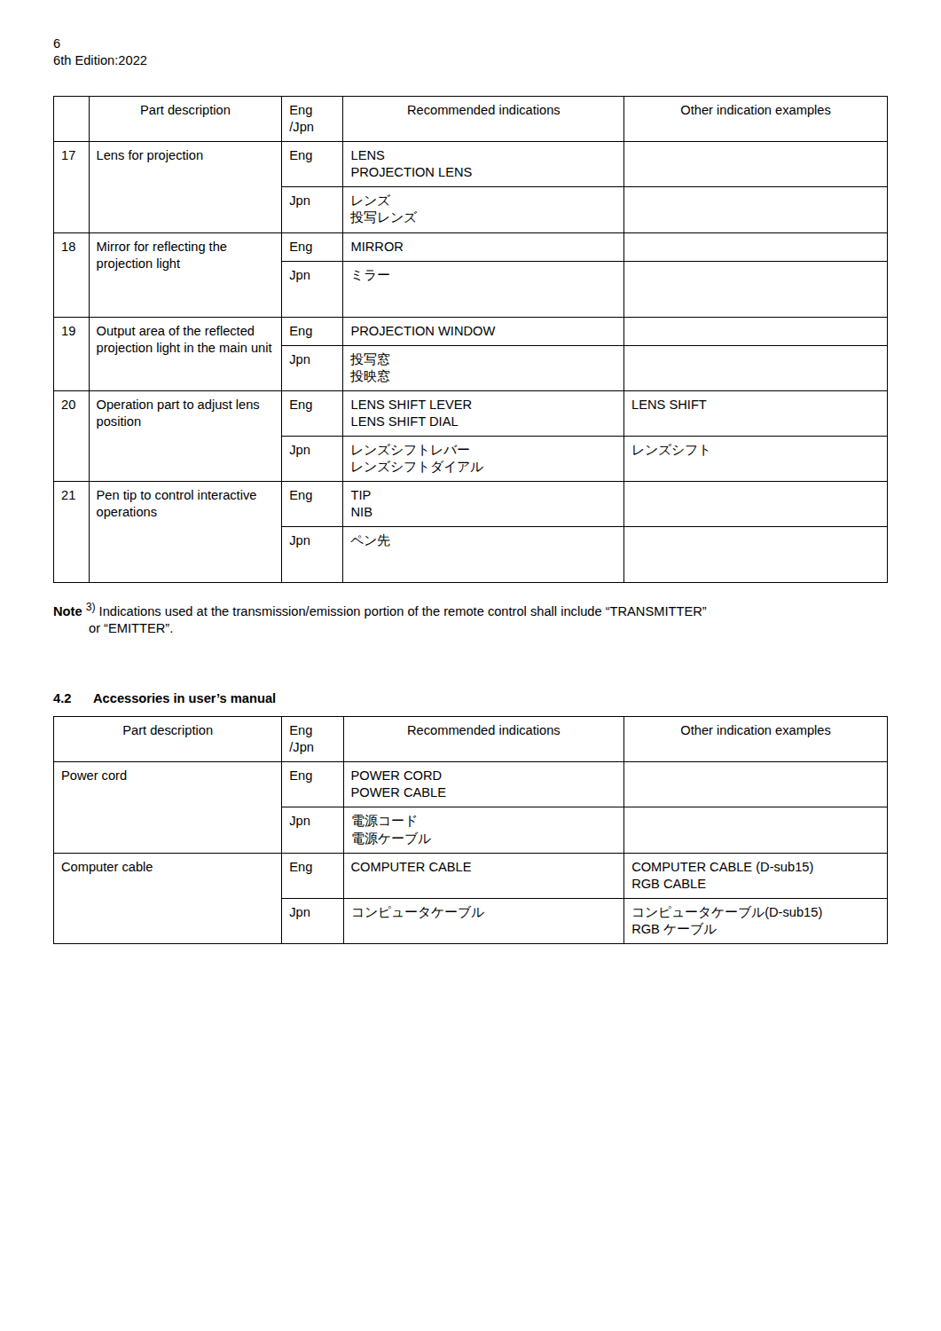6
6th Edition:2022
| | Part description | Eng /Jpn | Recommended indications | Other indication examples |
| 17 | Lens for projection | Eng | LENS PROJECTION LENS | |
| Jpn | レンズ 投写レンズ | |
| 18 | Mirror for reflecting the projection light | Eng | MIRROR | |
| Jpn | ミラー | |
| 19 | Output area of the reflected projection light in the main unit | Eng | PROJECTION WINDOW | |
| Jpn | 投写窓 投映窓 | |
| 20 | Operation part to adjust lens position | Eng | LENS SHIFT LEVER LENS SHIFT DIAL | LENS SHIFT |
| Jpn | レンズシフトレバー レンズシフトダイアル | レンズシフト |
| 21 | Pen tip to control interactive operations | Eng | TIP NIB | |
| Jpn | ペン先 | |
Note 3) Indications used at the transmission/emission portion of the remote control shall include “TRANSMITTER”
or “EMITTER”.
4.2 Accessories in user’s manual
| Part description | Eng /Jpn | Recommended indications | Other indication examples |
| Power cord | Eng | POWER CORD POWER CABLE | |
| Jpn | 電源コード 電源ケーブル | |
| Computer cable | Eng | COMPUTER CABLE | COMPUTER CABLE (D-sub15) RGB CABLE |
| Jpn | コンピュータケーブル | コンピュータケーブル (D-sub15) RGB ケーブル |